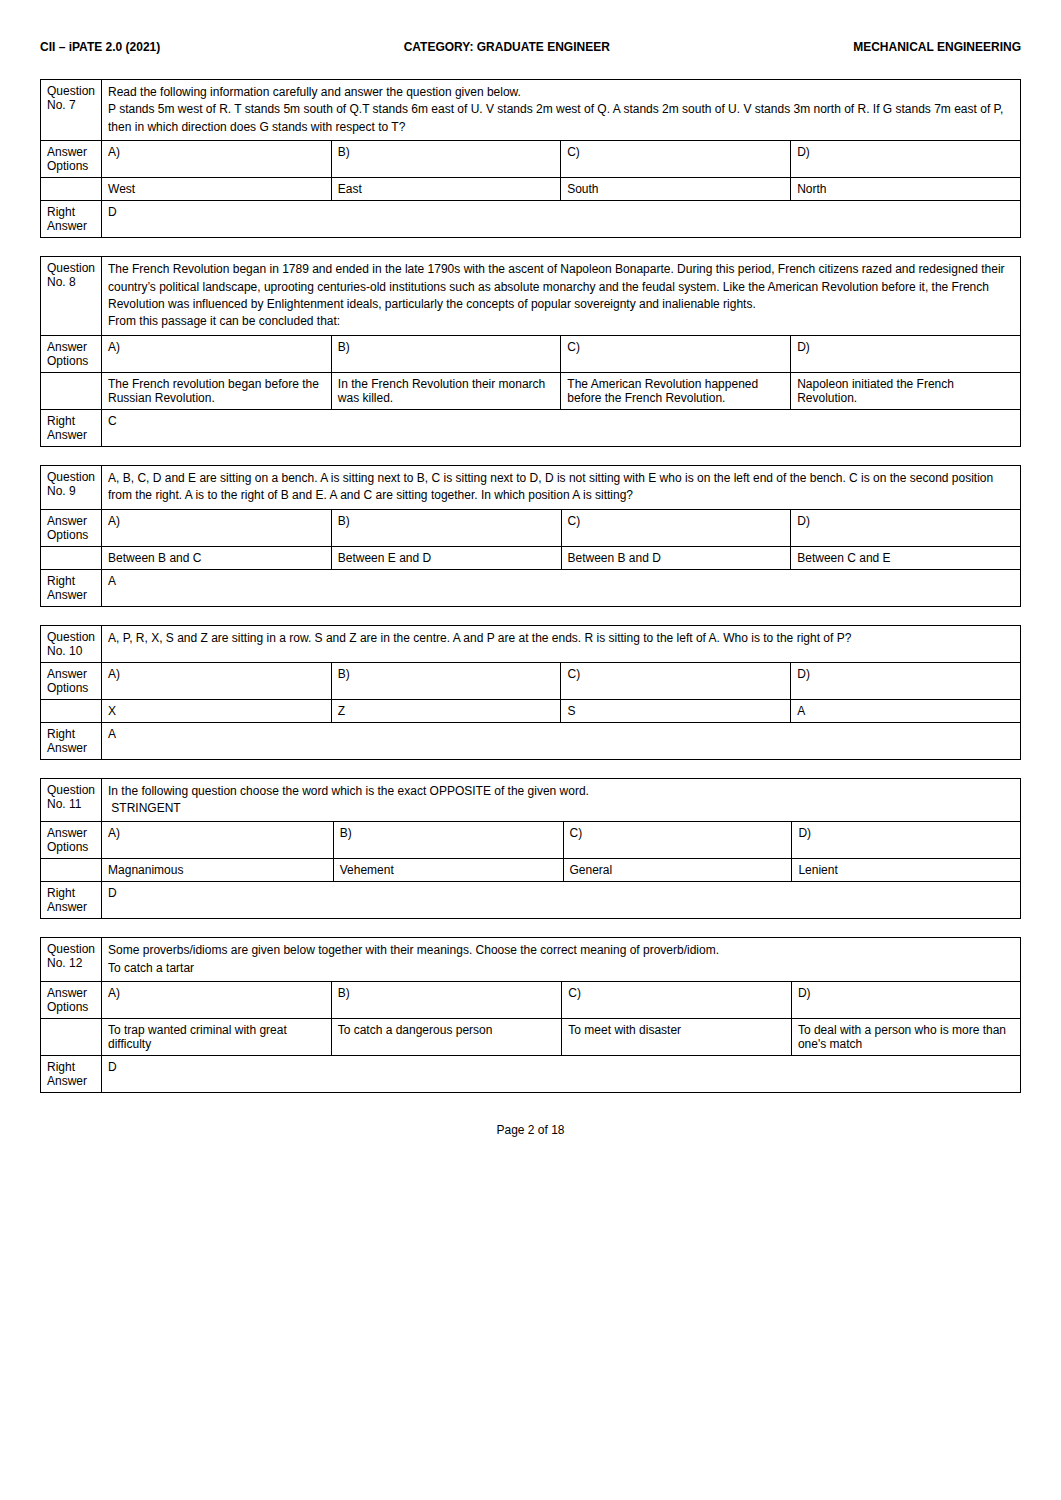CII – iPATE 2.0 (2021)
CATEGORY: GRADUATE ENGINEER
MECHANICAL ENGINEERING
| Question No. 7 | Read the following information carefully and answer the question given below. P stands 5m west of R. T stands 5m south of Q.T stands 6m east of U. V stands 2m west of Q. A stands 2m south of U. V stands 3m north of R. If G stands 7m east of P, then in which direction does G stands with respect to T? |
| Answer Options | A) | B) | C) | D) |
| | West | East | South | North |
| Right Answer | D |
| Question No. 8 | The French Revolution began in 1789 and ended in the late 1790s with the ascent of Napoleon Bonaparte. During this period, French citizens razed and redesigned their country’s political landscape, uprooting centuries-old institutions such as absolute monarchy and the feudal system. Like the American Revolution before it, the French Revolution was influenced by Enlightenment ideals, particularly the concepts of popular sovereignty and inalienable rights. From this passage it can be concluded that: |
| Answer Options | A) | B) | C) | D) |
| | The French revolution began before the Russian Revolution. | In the French Revolution their monarch was killed. | The American Revolution happened before the French Revolution. | Napoleon initiated the French Revolution. |
| Right Answer | C |
| Question No. 9 | A, B, C, D and E are sitting on a bench. A is sitting next to B, C is sitting next to D, D is not sitting with E who is on the left end of the bench. C is on the second position from the right. A is to the right of B and E. A and C are sitting together. In which position A is sitting? |
| Answer Options | A) | B) | C) | D) |
| | Between B and C | Between E and D | Between B and D | Between C and E |
| Right Answer | A |
| Question No. 10 | A, P, R, X, S and Z are sitting in a row. S and Z are in the centre. A and P are at the ends. R is sitting to the left of A. Who is to the right of P? |
| Answer Options | A) | B) | C) | D) |
| | X | Z | S | A |
| Right Answer | A |
| Question No. 11 | In the following question choose the word which is the exact OPPOSITE of the given word. STRINGENT |
| Answer Options | A) | B) | C) | D) |
| | Magnanimous | Vehement | General | Lenient |
| Right Answer | D |
| Question No. 12 | Some proverbs/idioms are given below together with their meanings. Choose the correct meaning of proverb/idiom. To catch a tartar |
| Answer Options | A) | B) | C) | D) |
| | To trap wanted criminal with great difficulty | To catch a dangerous person | To meet with disaster | To deal with a person who is more than one's match |
| Right Answer | D |
Page 2 of 18